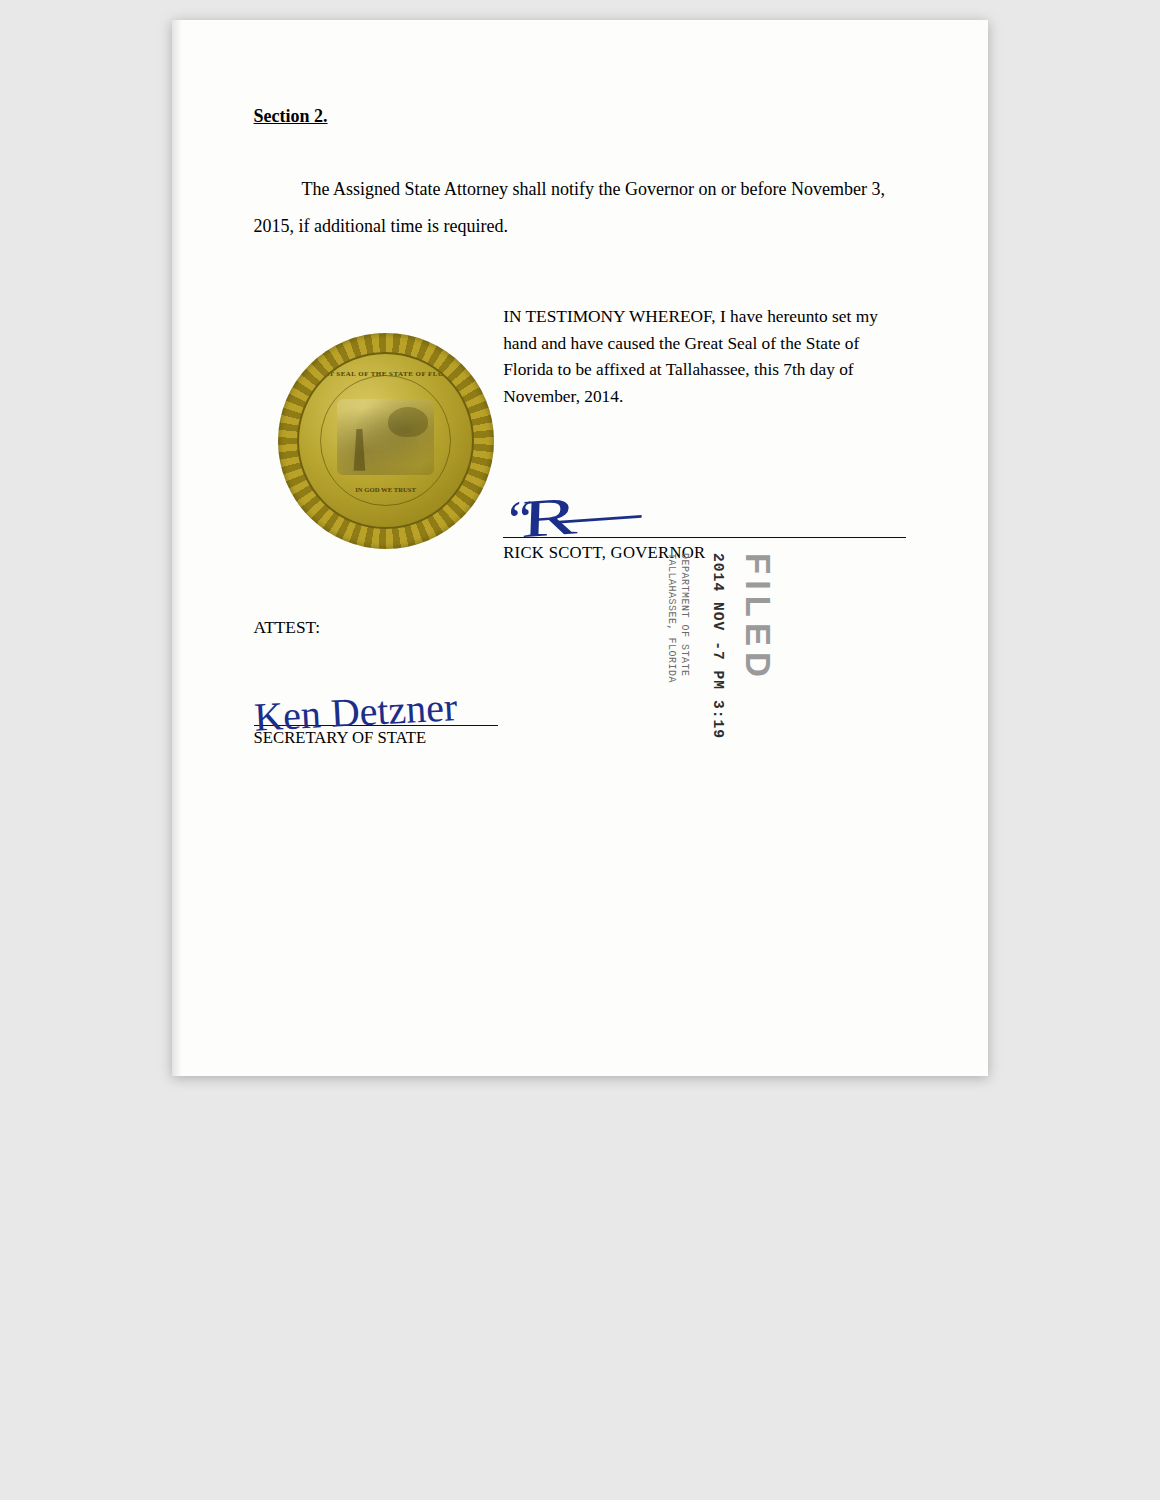Section 2.
The Assigned State Attorney shall notify the Governor on or before November 3, 2015, if additional time is required.
GREAT SEAL OF THE STATE OF FLORIDA
IN GOD WE TRUST
IN TESTIMONY WHEREOF, I have hereunto set my hand and have caused the Great Seal of the State of Florida to be affixed at Tallahassee, this 7th day of November, 2014.
“R —
RICK SCOTT, GOVERNOR
ATTEST:
Ken Detzner
SECRETARY OF STATE
DEPARTMENT OF STATE
TALLAHASSEE, FLORIDA
2014 NOV -7 PM 3:19
FILED